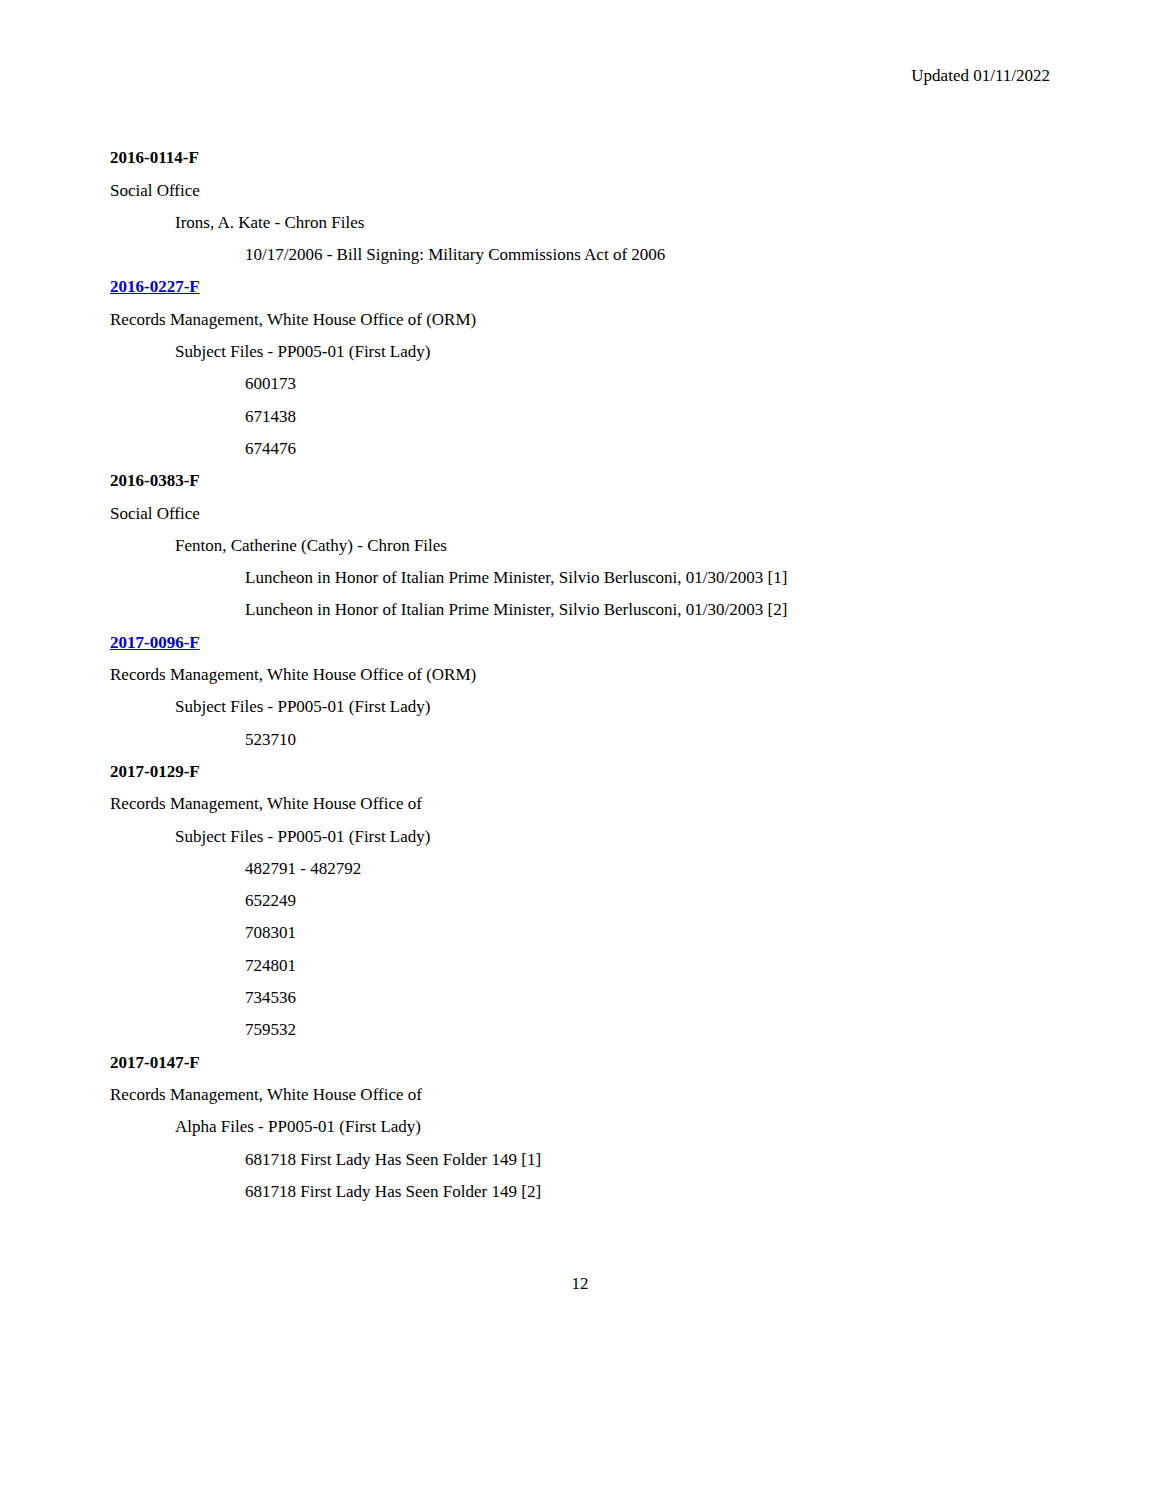Updated 01/11/2022
2016-0114-F
Social Office
Irons, A. Kate - Chron Files
10/17/2006 - Bill Signing: Military Commissions Act of 2006
2016-0227-F
Records Management, White House Office of (ORM)
Subject Files - PP005-01 (First Lady)
600173
671438
674476
2016-0383-F
Social Office
Fenton, Catherine (Cathy) - Chron Files
Luncheon in Honor of Italian Prime Minister, Silvio Berlusconi, 01/30/2003 [1]
Luncheon in Honor of Italian Prime Minister, Silvio Berlusconi, 01/30/2003 [2]
2017-0096-F
Records Management, White House Office of (ORM)
Subject Files - PP005-01 (First Lady)
523710
2017-0129-F
Records Management, White House Office of
Subject Files - PP005-01 (First Lady)
482791 - 482792
652249
708301
724801
734536
759532
2017-0147-F
Records Management, White House Office of
Alpha Files - PP005-01 (First Lady)
681718 First Lady Has Seen Folder 149 [1]
681718 First Lady Has Seen Folder 149 [2]
12